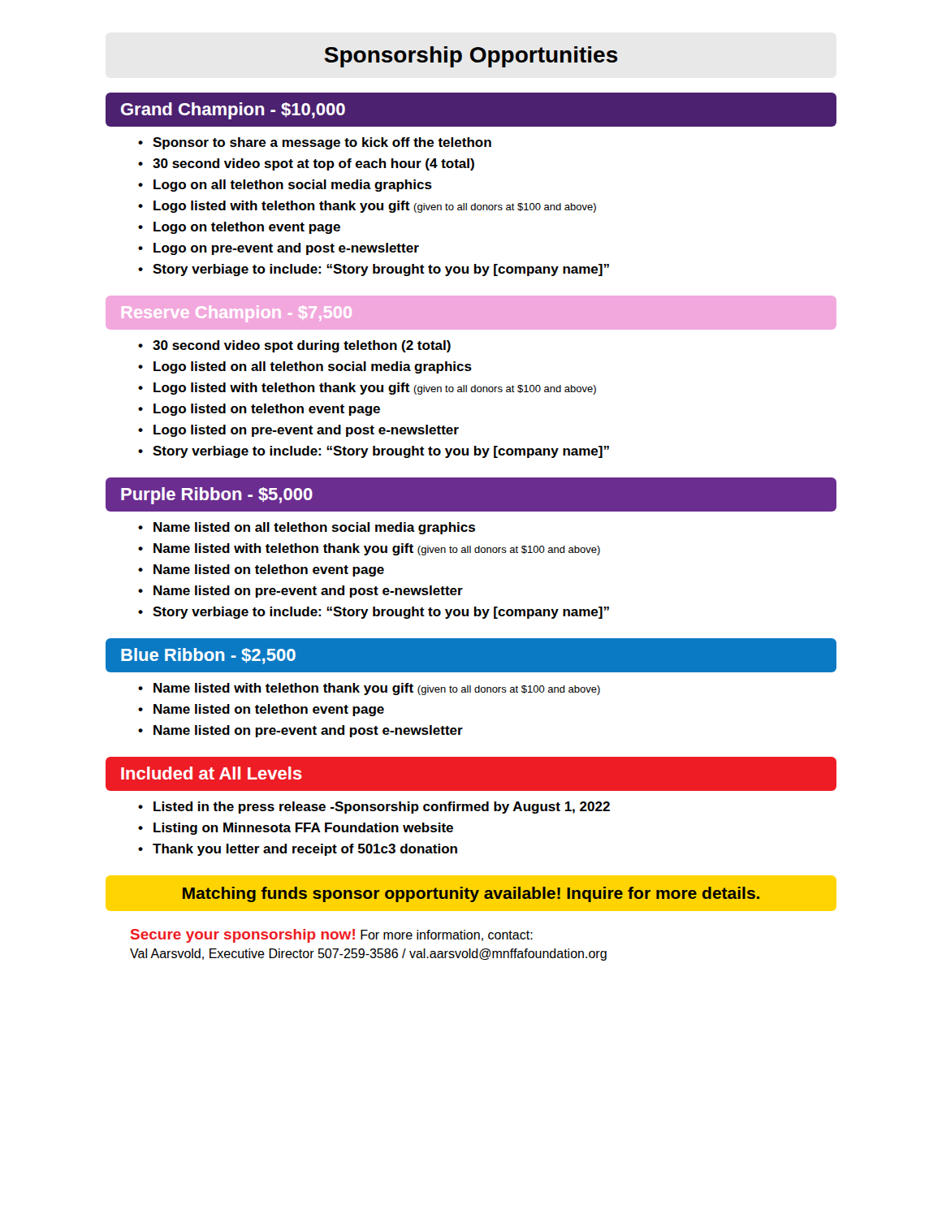Sponsorship Opportunities
Grand Champion - $10,000
Sponsor to share a message to kick off the telethon
30 second video spot at top of each hour (4 total)
Logo on all telethon social media graphics
Logo listed with telethon thank you gift (given to all donors at $100 and above)
Logo on telethon event page
Logo on pre-event and post e-newsletter
Story verbiage to include: “Story brought to you by [company name]”
Reserve Champion - $7,500
30 second video spot during telethon (2 total)
Logo listed on all telethon social media graphics
Logo listed with telethon thank you gift (given to all donors at $100 and above)
Logo listed on telethon event page
Logo listed on pre-event and post e-newsletter
Story verbiage to include: “Story brought to you by [company name]”
Purple Ribbon - $5,000
Name listed on all telethon social media graphics
Name listed with telethon thank you gift (given to all donors at $100 and above)
Name listed on telethon event page
Name listed on pre-event and post e-newsletter
Story verbiage to include: “Story brought to you by [company name]”
Blue Ribbon - $2,500
Name listed with telethon thank you gift (given to all donors at $100 and above)
Name listed on telethon event page
Name listed on pre-event and post e-newsletter
Included at All Levels
Listed in the press release -Sponsorship confirmed by August 1, 2022
Listing on Minnesota FFA Foundation website
Thank you letter and receipt of 501c3 donation
Matching funds sponsor opportunity available! Inquire for more details.
Secure your sponsorship now! For more information, contact:
Val Aarsvold, Executive Director 507-259-3586 / val.aarsvold@mnffafoundation.org